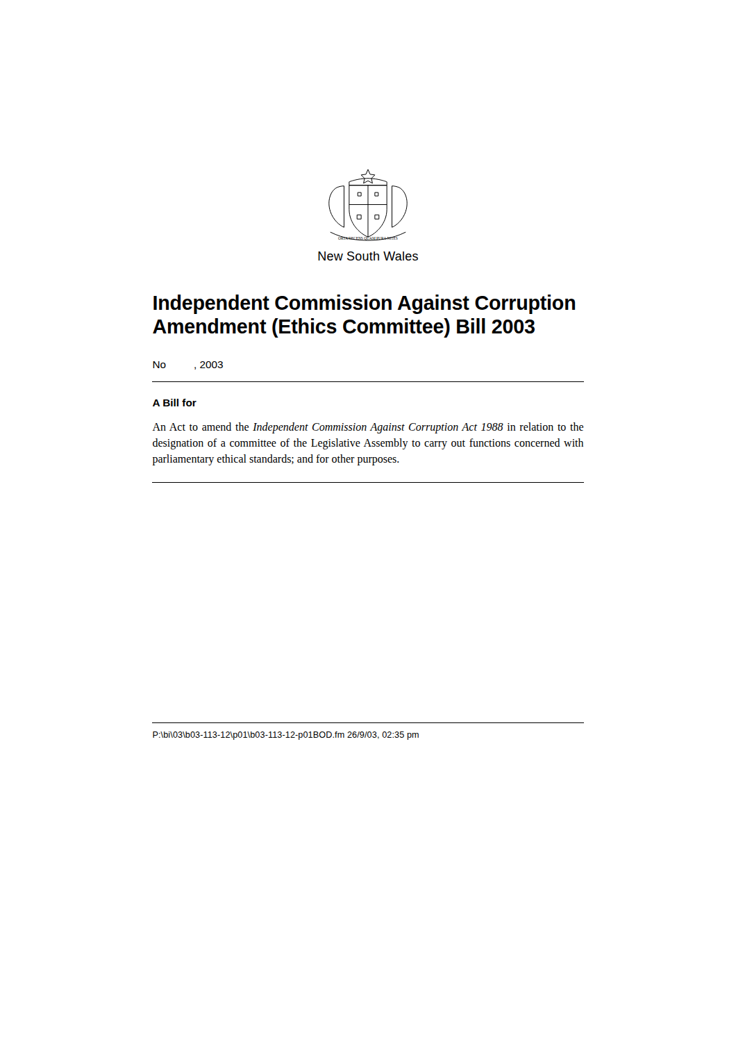New South Wales
Independent Commission Against Corruption Amendment (Ethics Committee) Bill 2003
No, 2003
A Bill for
An Act to amend the Independent Commission Against Corruption Act 1988 in relation to the designation of a committee of the Legislative Assembly to carry out functions concerned with parliamentary ethical standards; and for other purposes.
P:\bi\03\b03-113-12\p01\b03-113-12-p01BOD.fm 26/9/03, 02:35 pm